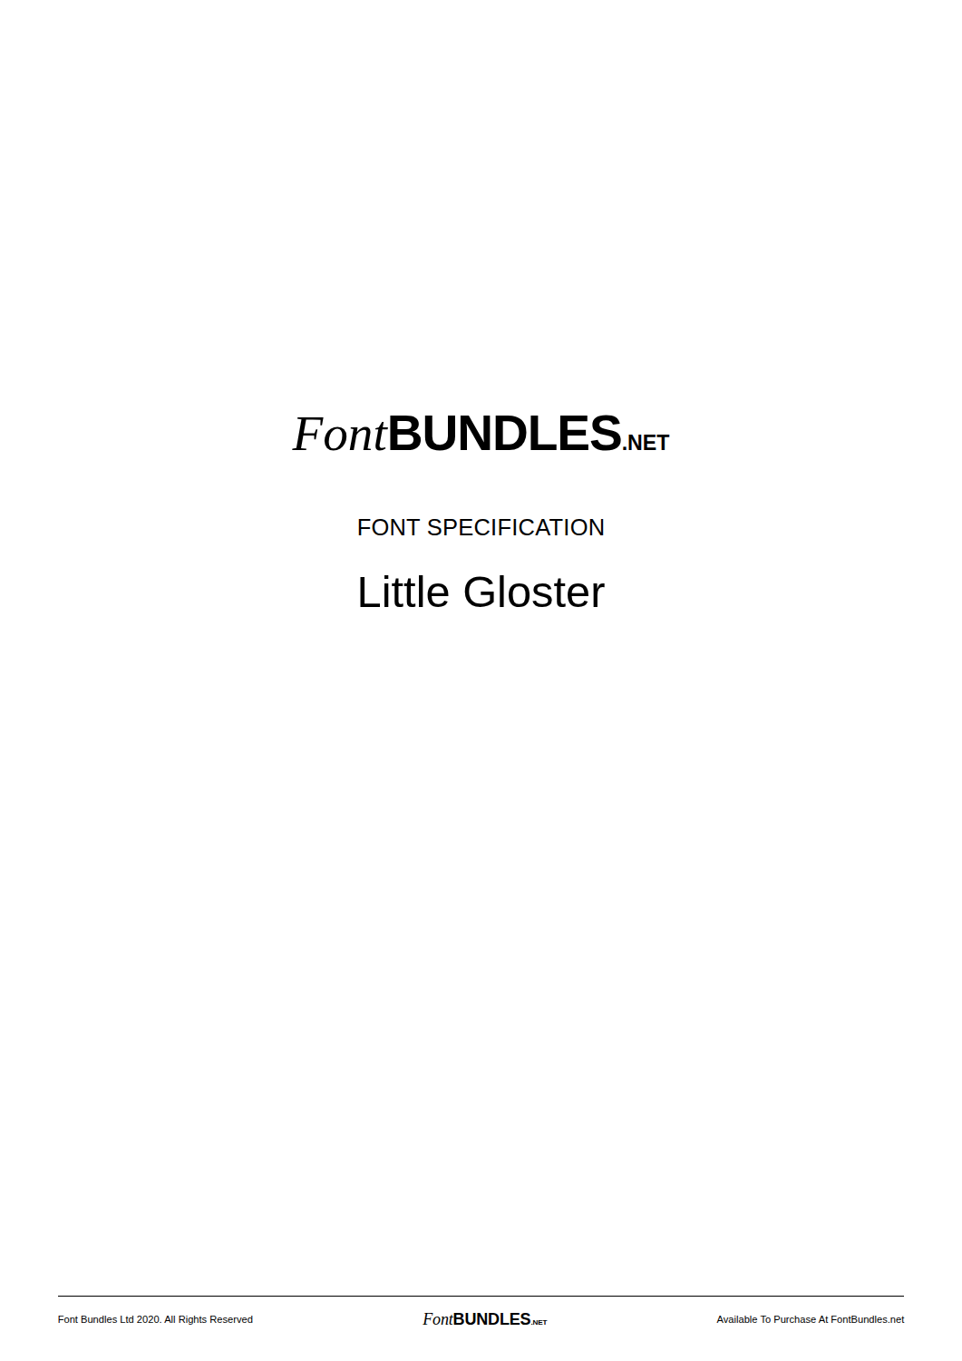Font BUNDLES.NET
FONT SPECIFICATION
Little Gloster
Font Bundles Ltd 2020. All Rights Reserved
Font BUNDLES.NET
Available To Purchase At FontBundles.net